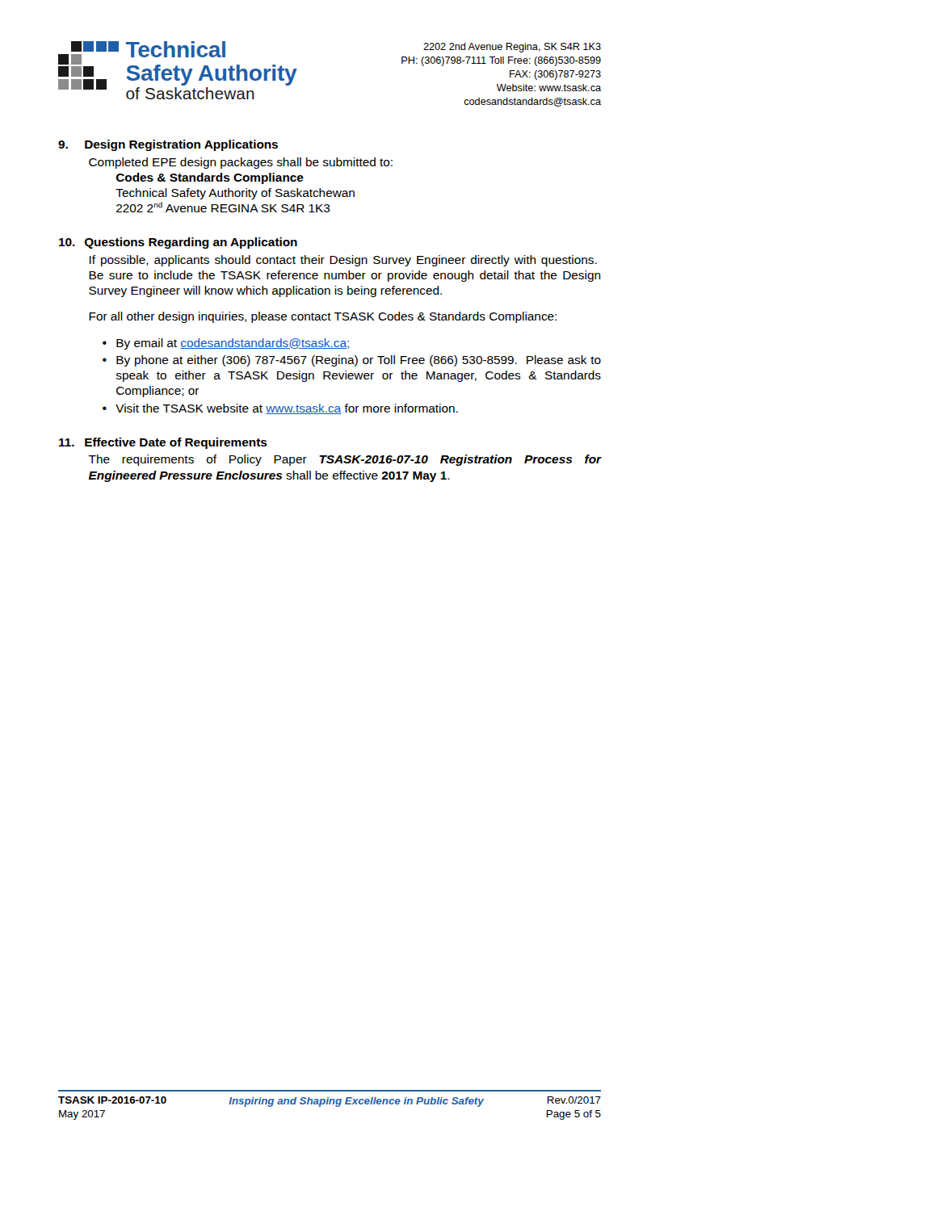Technical Safety Authority of Saskatchewan
2202 2nd Avenue Regina, SK S4R 1K3
PH: (306)798-7111 Toll Free: (866)530-8599
FAX: (306)787-9273
Website: www.tsask.ca
codesandstandards@tsask.ca
Design Registration Applications
Completed EPE design packages shall be submitted to:
Codes & Standards Compliance
Technical Safety Authority of Saskatchewan
2202 2nd Avenue REGINA SK S4R 1K3
Questions Regarding an Application
If possible, applicants should contact their Design Survey Engineer directly with questions. Be sure to include the TSASK reference number or provide enough detail that the Design Survey Engineer will know which application is being referenced.
For all other design inquiries, please contact TSASK Codes & Standards Compliance:
By email at codesandstandards@tsask.ca;
By phone at either (306) 787-4567 (Regina) or Toll Free (866) 530-8599. Please ask to speak to either a TSASK Design Reviewer or the Manager, Codes & Standards Compliance; or
Visit the TSASK website at www.tsask.ca for more information.
Effective Date of Requirements
The requirements of Policy Paper TSASK-2016-07-10 Registration Process for Engineered Pressure Enclosures shall be effective 2017 May 1.
TSASK IP-2016-07-10
May 2017
Inspiring and Shaping Excellence in Public Safety
Rev.0/2017
Page 5 of 5